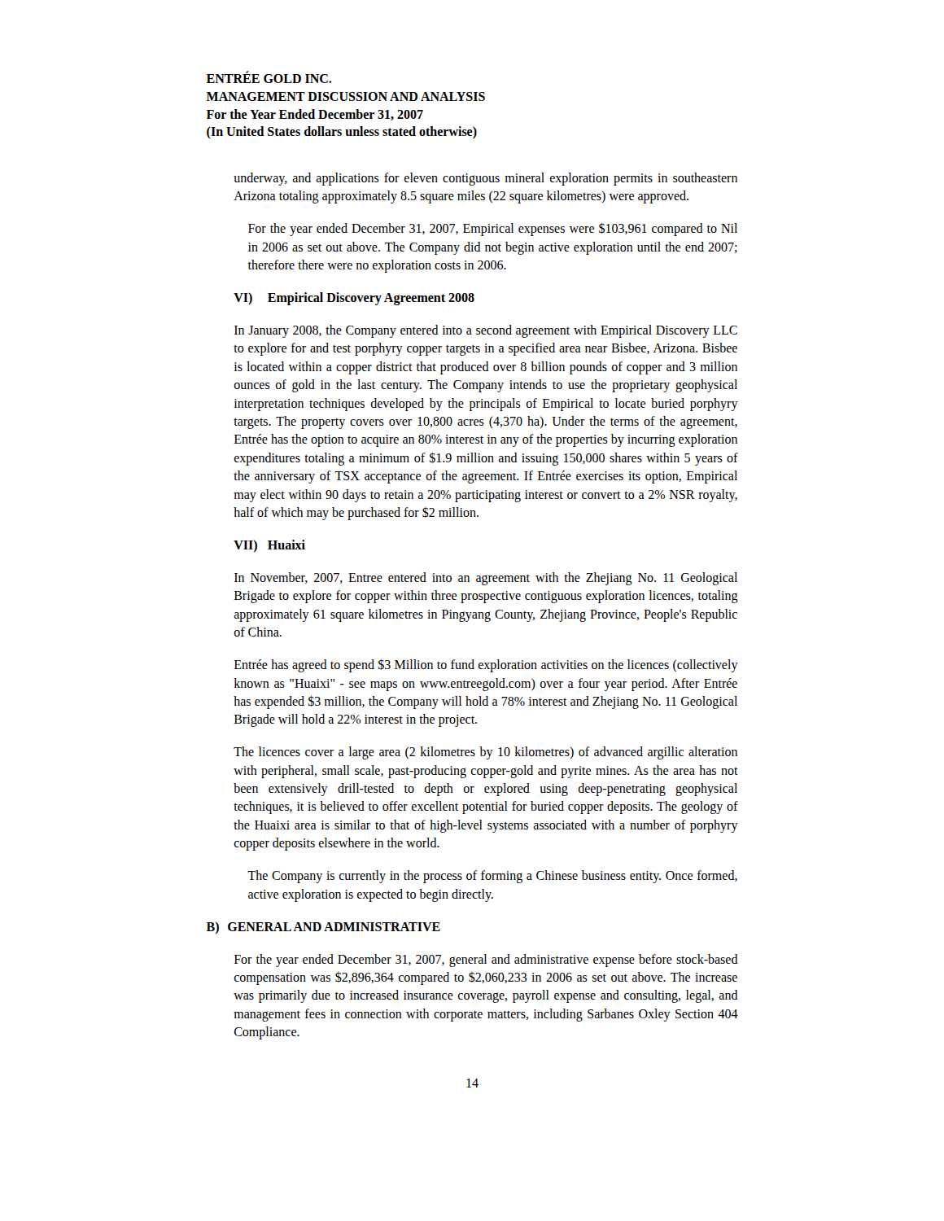ENTRÉE GOLD INC.
MANAGEMENT DISCUSSION AND ANALYSIS
For the Year Ended December 31, 2007
(In United States dollars unless stated otherwise)
underway, and applications for eleven contiguous mineral exploration permits in southeastern Arizona totaling approximately 8.5 square miles (22 square kilometres) were approved.
For the year ended December 31, 2007, Empirical expenses were $103,961 compared to Nil in 2006 as set out above. The Company did not begin active exploration until the end 2007; therefore there were no exploration costs in 2006.
VI) Empirical Discovery Agreement 2008
In January 2008, the Company entered into a second agreement with Empirical Discovery LLC to explore for and test porphyry copper targets in a specified area near Bisbee, Arizona. Bisbee is located within a copper district that produced over 8 billion pounds of copper and 3 million ounces of gold in the last century. The Company intends to use the proprietary geophysical interpretation techniques developed by the principals of Empirical to locate buried porphyry targets. The property covers over 10,800 acres (4,370 ha). Under the terms of the agreement, Entrée has the option to acquire an 80% interest in any of the properties by incurring exploration expenditures totaling a minimum of $1.9 million and issuing 150,000 shares within 5 years of the anniversary of TSX acceptance of the agreement. If Entrée exercises its option, Empirical may elect within 90 days to retain a 20% participating interest or convert to a 2% NSR royalty, half of which may be purchased for $2 million.
VII) Huaixi
In November, 2007, Entree entered into an agreement with the Zhejiang No. 11 Geological Brigade to explore for copper within three prospective contiguous exploration licences, totaling approximately 61 square kilometres in Pingyang County, Zhejiang Province, People's Republic of China.
Entrée has agreed to spend $3 Million to fund exploration activities on the licences (collectively known as "Huaixi" - see maps on www.entreegold.com) over a four year period. After Entrée has expended $3 million, the Company will hold a 78% interest and Zhejiang No. 11 Geological Brigade will hold a 22% interest in the project.
The licences cover a large area (2 kilometres by 10 kilometres) of advanced argillic alteration with peripheral, small scale, past-producing copper-gold and pyrite mines. As the area has not been extensively drill-tested to depth or explored using deep-penetrating geophysical techniques, it is believed to offer excellent potential for buried copper deposits. The geology of the Huaixi area is similar to that of high-level systems associated with a number of porphyry copper deposits elsewhere in the world.
The Company is currently in the process of forming a Chinese business entity. Once formed, active exploration is expected to begin directly.
B) GENERAL AND ADMINISTRATIVE
For the year ended December 31, 2007, general and administrative expense before stock-based compensation was $2,896,364 compared to $2,060,233 in 2006 as set out above. The increase was primarily due to increased insurance coverage, payroll expense and consulting, legal, and management fees in connection with corporate matters, including Sarbanes Oxley Section 404 Compliance.
14